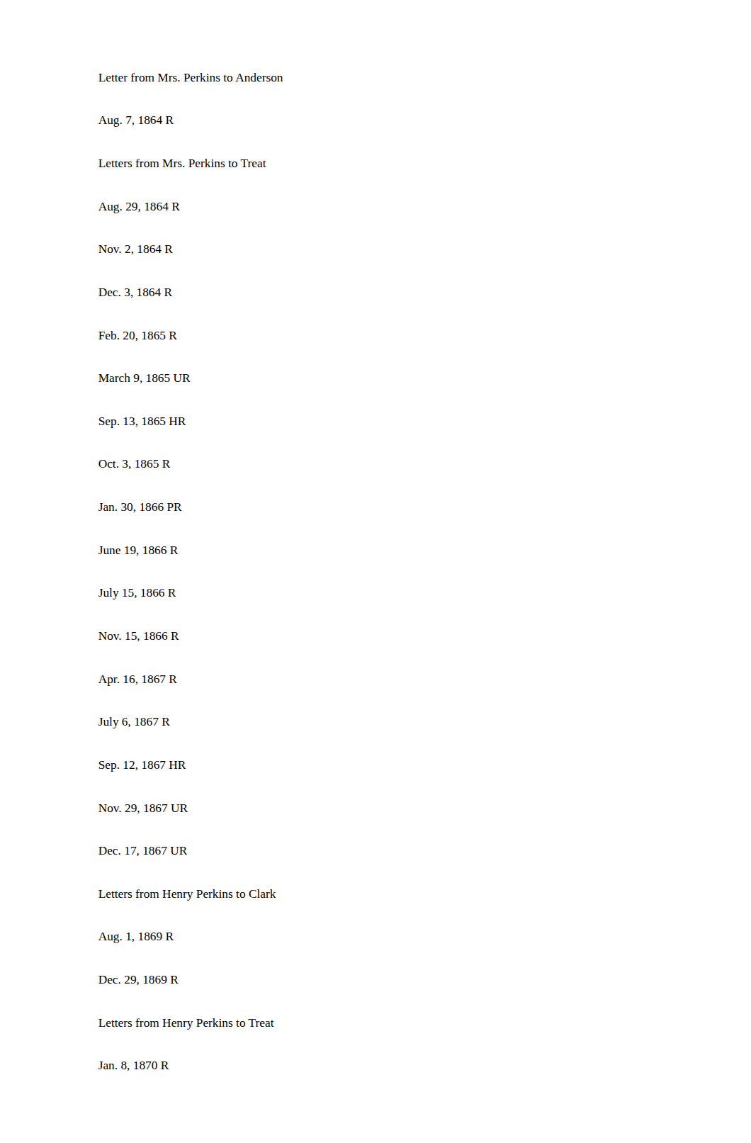Letter from Mrs. Perkins to Anderson
Aug. 7, 1864 R
Letters from Mrs. Perkins to Treat
Aug. 29, 1864 R
Nov. 2, 1864 R
Dec. 3, 1864 R
Feb. 20, 1865 R
March 9, 1865 UR
Sep. 13, 1865 HR
Oct. 3, 1865 R
Jan. 30, 1866 PR
June 19, 1866 R
July 15, 1866 R
Nov. 15, 1866 R
Apr. 16, 1867 R
July 6, 1867 R
Sep. 12, 1867 HR
Nov. 29, 1867 UR
Dec. 17, 1867 UR
Letters from Henry Perkins to Clark
Aug. 1, 1869 R
Dec. 29, 1869 R
Letters from Henry Perkins to Treat
Jan. 8, 1870 R